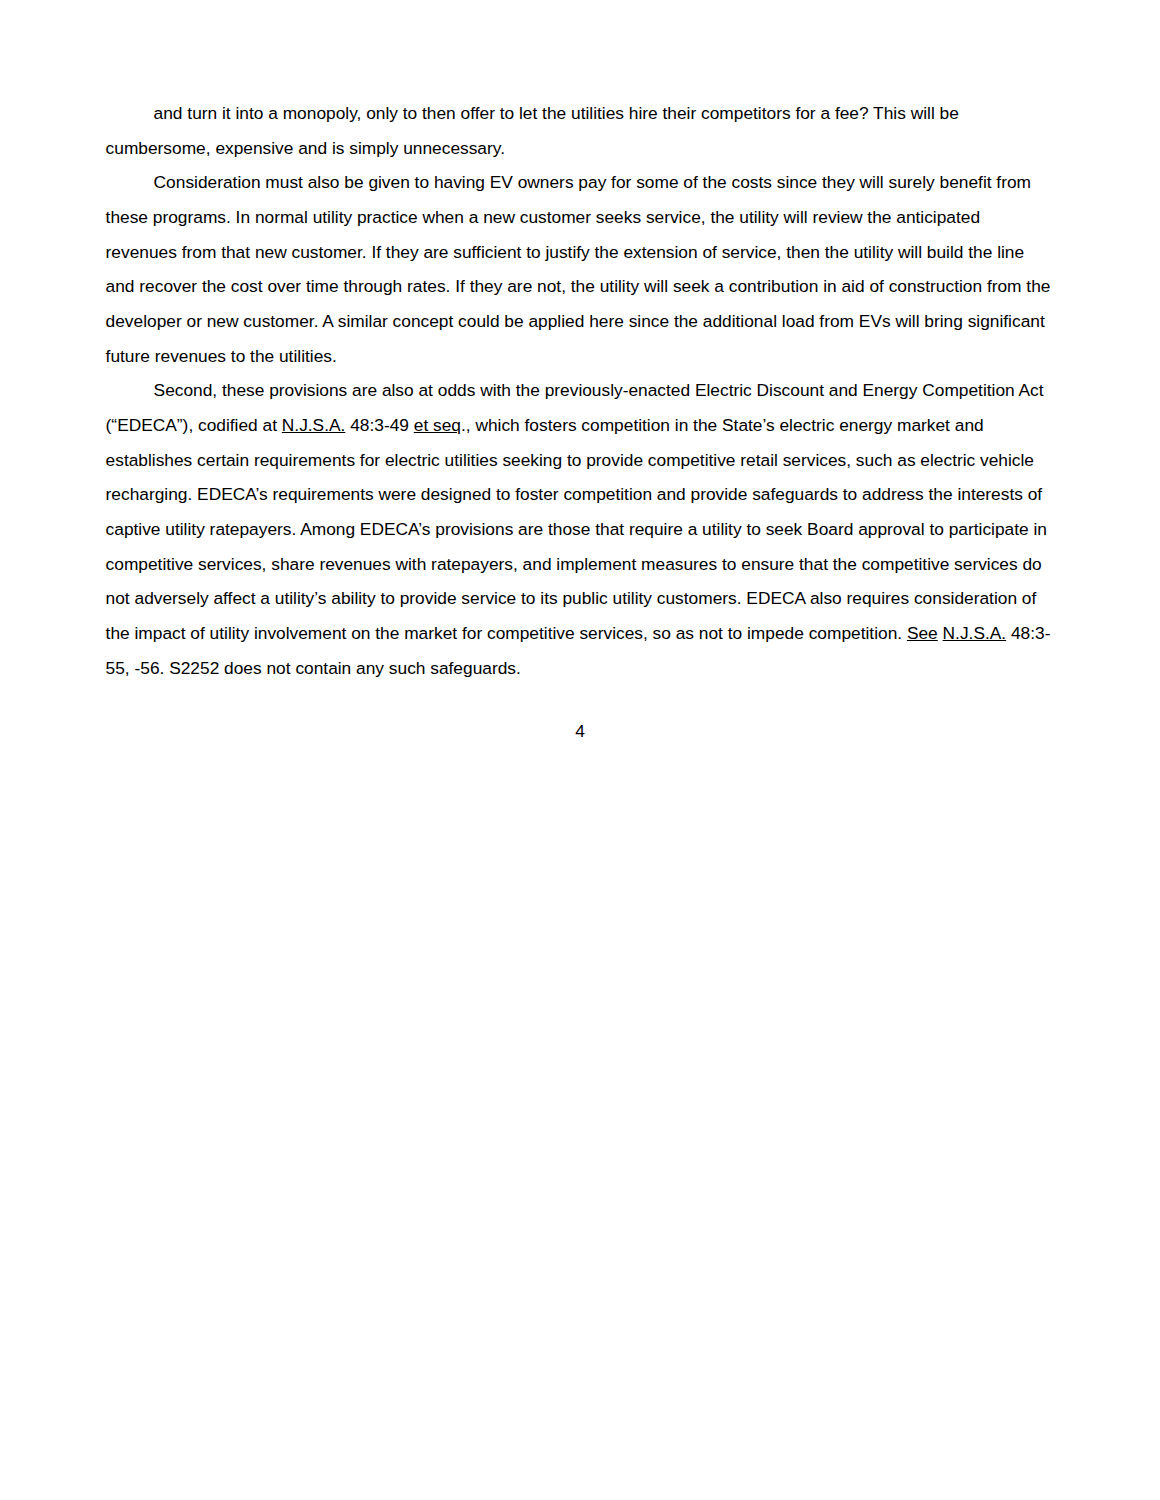and turn it into a monopoly, only to then offer to let the utilities hire their competitors for a fee? This will be cumbersome, expensive and is simply unnecessary.
Consideration must also be given to having EV owners pay for some of the costs since they will surely benefit from these programs. In normal utility practice when a new customer seeks service, the utility will review the anticipated revenues from that new customer. If they are sufficient to justify the extension of service, then the utility will build the line and recover the cost over time through rates. If they are not, the utility will seek a contribution in aid of construction from the developer or new customer. A similar concept could be applied here since the additional load from EVs will bring significant future revenues to the utilities.
Second, these provisions are also at odds with the previously-enacted Electric Discount and Energy Competition Act (“EDECA”), codified at N.J.S.A. 48:3-49 et seq., which fosters competition in the State’s electric energy market and establishes certain requirements for electric utilities seeking to provide competitive retail services, such as electric vehicle recharging. EDECA’s requirements were designed to foster competition and provide safeguards to address the interests of captive utility ratepayers. Among EDECA’s provisions are those that require a utility to seek Board approval to participate in competitive services, share revenues with ratepayers, and implement measures to ensure that the competitive services do not adversely affect a utility’s ability to provide service to its public utility customers. EDECA also requires consideration of the impact of utility involvement on the market for competitive services, so as not to impede competition. See N.J.S.A. 48:3-55, -56. S2252 does not contain any such safeguards.
4